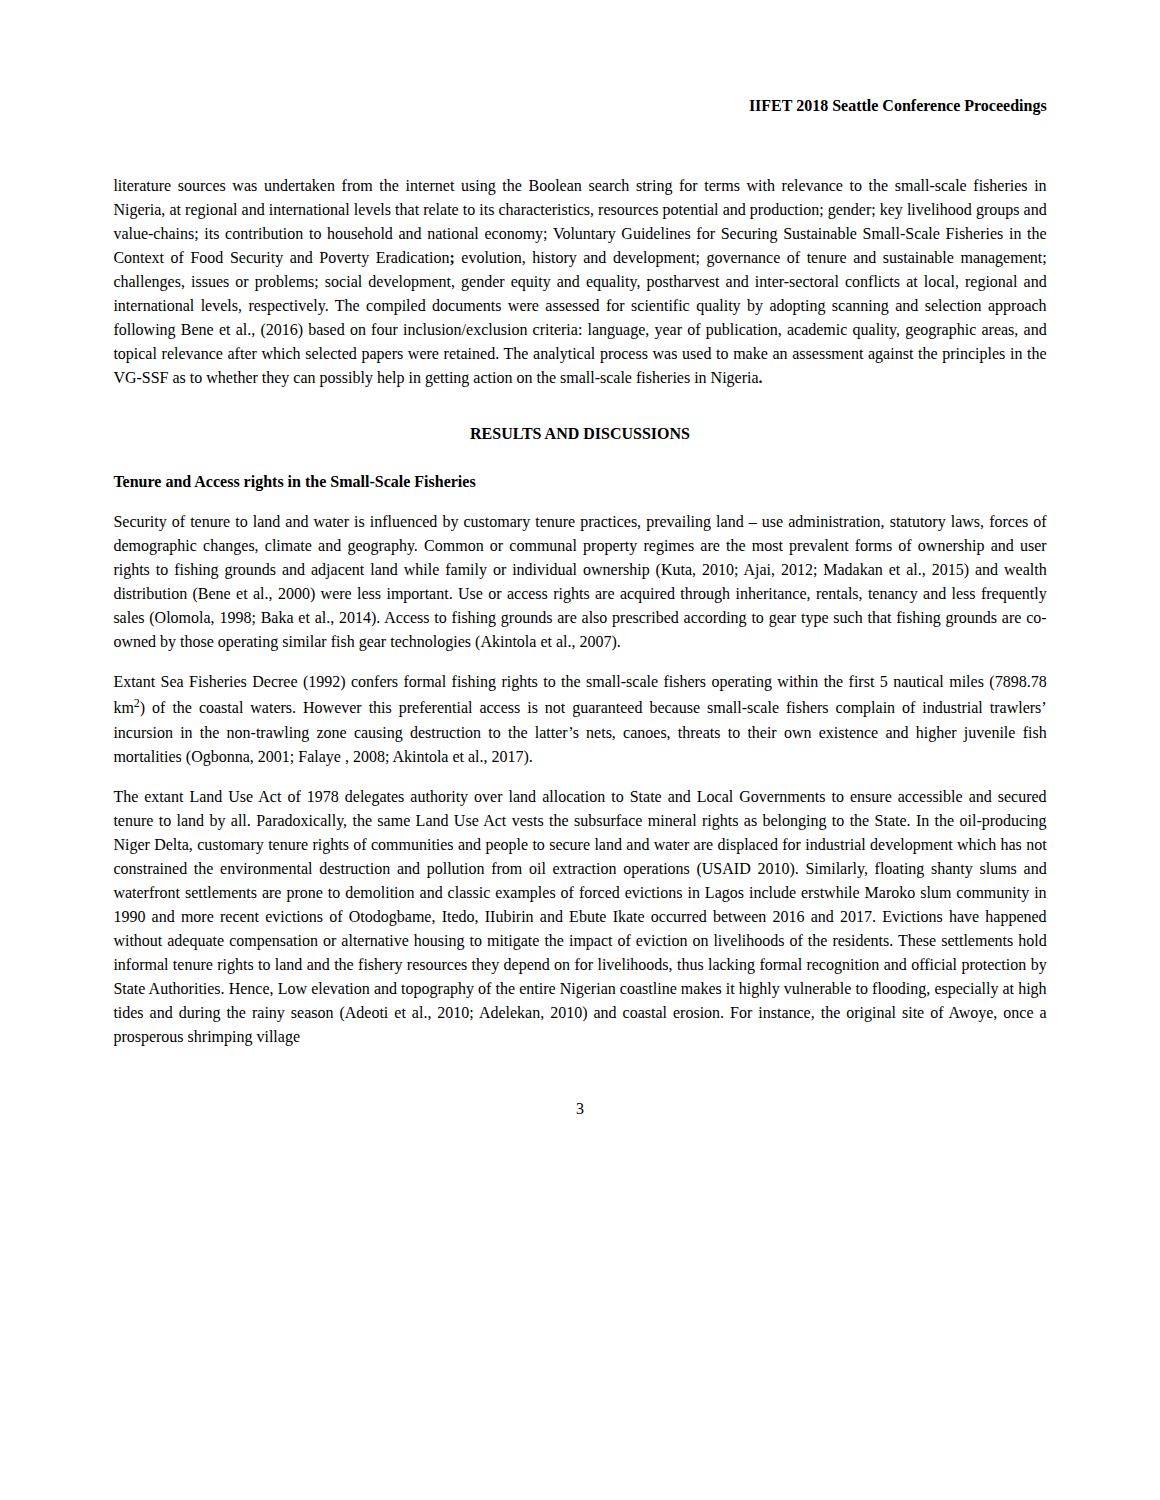IIFET 2018 Seattle Conference Proceedings
literature sources was undertaken from the internet using the Boolean search string for terms with relevance to the small-scale fisheries in Nigeria, at regional and international levels that relate to its characteristics, resources potential and production; gender; key livelihood groups and value-chains; its contribution to household and national economy; Voluntary Guidelines for Securing Sustainable Small-Scale Fisheries in the Context of Food Security and Poverty Eradication; evolution, history and development; governance of tenure and sustainable management; challenges, issues or problems; social development, gender equity and equality, postharvest and inter-sectoral conflicts at local, regional and international levels, respectively. The compiled documents were assessed for scientific quality by adopting scanning and selection approach following Bene et al., (2016) based on four inclusion/exclusion criteria: language, year of publication, academic quality, geographic areas, and topical relevance after which selected papers were retained. The analytical process was used to make an assessment against the principles in the VG-SSF as to whether they can possibly help in getting action on the small-scale fisheries in Nigeria.
RESULTS AND DISCUSSIONS
Tenure and Access rights in the Small-Scale Fisheries
Security of tenure to land and water is influenced by customary tenure practices, prevailing land – use administration, statutory laws, forces of demographic changes, climate and geography. Common or communal property regimes are the most prevalent forms of ownership and user rights to fishing grounds and adjacent land while family or individual ownership (Kuta, 2010; Ajai, 2012; Madakan et al., 2015) and wealth distribution (Bene et al., 2000) were less important. Use or access rights are acquired through inheritance, rentals, tenancy and less frequently sales (Olomola, 1998; Baka et al., 2014). Access to fishing grounds are also prescribed according to gear type such that fishing grounds are co-owned by those operating similar fish gear technologies (Akintola et al., 2007).
Extant Sea Fisheries Decree (1992) confers formal fishing rights to the small-scale fishers operating within the first 5 nautical miles (7898.78 km2) of the coastal waters. However this preferential access is not guaranteed because small-scale fishers complain of industrial trawlers’ incursion in the non-trawling zone causing destruction to the latter’s nets, canoes, threats to their own existence and higher juvenile fish mortalities (Ogbonna, 2001; Falaye , 2008; Akintola et al., 2017).
The extant Land Use Act of 1978 delegates authority over land allocation to State and Local Governments to ensure accessible and secured tenure to land by all. Paradoxically, the same Land Use Act vests the subsurface mineral rights as belonging to the State. In the oil-producing Niger Delta, customary tenure rights of communities and people to secure land and water are displaced for industrial development which has not constrained the environmental destruction and pollution from oil extraction operations (USAID 2010). Similarly, floating shanty slums and waterfront settlements are prone to demolition and classic examples of forced evictions in Lagos include erstwhile Maroko slum community in 1990 and more recent evictions of Otodogbame, Itedo, IIubirin and Ebute Ikate occurred between 2016 and 2017. Evictions have happened without adequate compensation or alternative housing to mitigate the impact of eviction on livelihoods of the residents. These settlements hold informal tenure rights to land and the fishery resources they depend on for livelihoods, thus lacking formal recognition and official protection by State Authorities. Hence, Low elevation and topography of the entire Nigerian coastline makes it highly vulnerable to flooding, especially at high tides and during the rainy season (Adeoti et al., 2010; Adelekan, 2010) and coastal erosion. For instance, the original site of Awoye, once a prosperous shrimping village
3